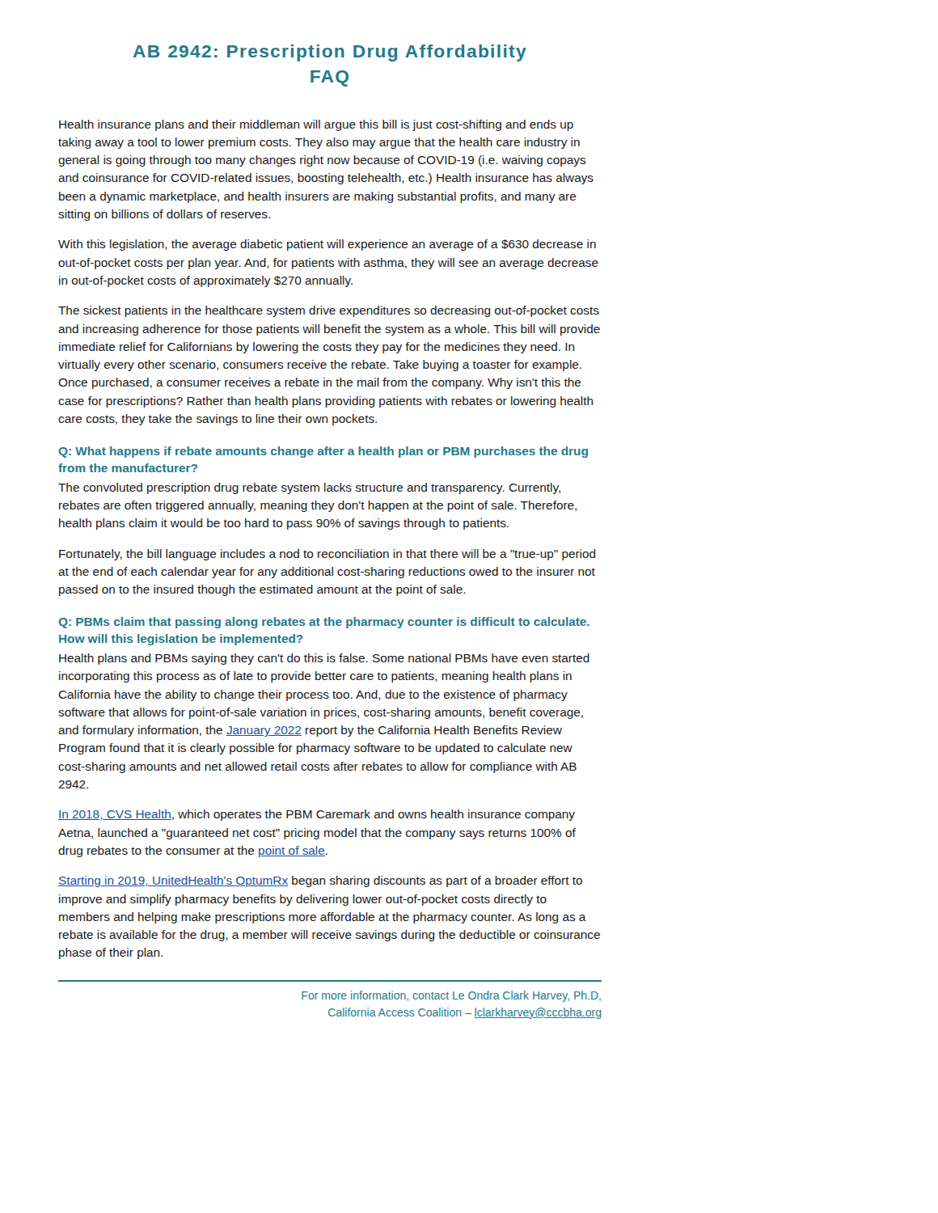AB 2942: Prescription Drug Affordability
FAQ
Health insurance plans and their middleman will argue this bill is just cost-shifting and ends up taking away a tool to lower premium costs. They also may argue that the health care industry in general is going through too many changes right now because of COVID-19 (i.e. waiving copays and coinsurance for COVID-related issues, boosting telehealth, etc.) Health insurance has always been a dynamic marketplace, and health insurers are making substantial profits, and many are sitting on billions of dollars of reserves.
With this legislation, the average diabetic patient will experience an average of a $630 decrease in out-of-pocket costs per plan year. And, for patients with asthma, they will see an average decrease in out-of-pocket costs of approximately $270 annually.
The sickest patients in the healthcare system drive expenditures so decreasing out-of-pocket costs and increasing adherence for those patients will benefit the system as a whole. This bill will provide immediate relief for Californians by lowering the costs they pay for the medicines they need. In virtually every other scenario, consumers receive the rebate. Take buying a toaster for example. Once purchased, a consumer receives a rebate in the mail from the company. Why isn't this the case for prescriptions? Rather than health plans providing patients with rebates or lowering health care costs, they take the savings to line their own pockets.
Q: What happens if rebate amounts change after a health plan or PBM purchases the drug from the manufacturer?
The convoluted prescription drug rebate system lacks structure and transparency. Currently, rebates are often triggered annually, meaning they don't happen at the point of sale. Therefore, health plans claim it would be too hard to pass 90% of savings through to patients.
Fortunately, the bill language includes a nod to reconciliation in that there will be a "true-up" period at the end of each calendar year for any additional cost-sharing reductions owed to the insurer not passed on to the insured though the estimated amount at the point of sale.
Q: PBMs claim that passing along rebates at the pharmacy counter is difficult to calculate. How will this legislation be implemented?
Health plans and PBMs saying they can't do this is false. Some national PBMs have even started incorporating this process as of late to provide better care to patients, meaning health plans in California have the ability to change their process too. And, due to the existence of pharmacy software that allows for point-of-sale variation in prices, cost-sharing amounts, benefit coverage, and formulary information, the January 2022 report by the California Health Benefits Review Program found that it is clearly possible for pharmacy software to be updated to calculate new cost-sharing amounts and net allowed retail costs after rebates to allow for compliance with AB 2942.
In 2018, CVS Health, which operates the PBM Caremark and owns health insurance company Aetna, launched a "guaranteed net cost" pricing model that the company says returns 100% of drug rebates to the consumer at the point of sale.
Starting in 2019, UnitedHealth's OptumRx began sharing discounts as part of a broader effort to improve and simplify pharmacy benefits by delivering lower out-of-pocket costs directly to members and helping make prescriptions more affordable at the pharmacy counter. As long as a rebate is available for the drug, a member will receive savings during the deductible or coinsurance phase of their plan.
For more information, contact Le Ondra Clark Harvey, Ph.D,
California Access Coalition – lclarkharvey@cccbha.org